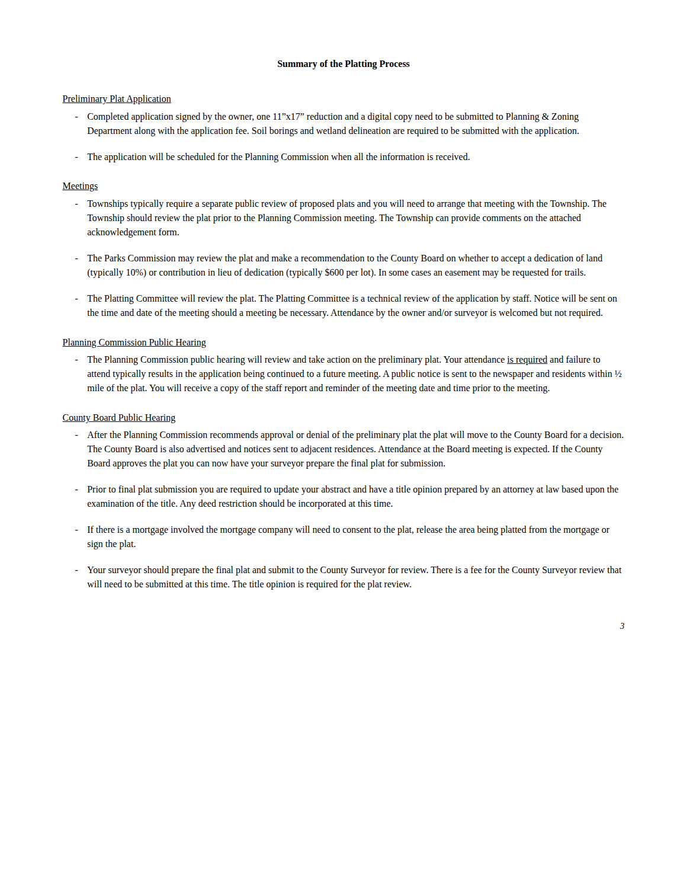Summary of the Platting Process
Preliminary Plat Application
Completed application signed by the owner, one 11”x17” reduction and a digital copy need to be submitted to Planning & Zoning Department along with the application fee. Soil borings and wetland delineation are required to be submitted with the application.
The application will be scheduled for the Planning Commission when all the information is received.
Meetings
Townships typically require a separate public review of proposed plats and you will need to arrange that meeting with the Township. The Township should review the plat prior to the Planning Commission meeting. The Township can provide comments on the attached acknowledgement form.
The Parks Commission may review the plat and make a recommendation to the County Board on whether to accept a dedication of land (typically 10%) or contribution in lieu of dedication (typically $600 per lot). In some cases an easement may be requested for trails.
The Platting Committee will review the plat. The Platting Committee is a technical review of the application by staff. Notice will be sent on the time and date of the meeting should a meeting be necessary. Attendance by the owner and/or surveyor is welcomed but not required.
Planning Commission Public Hearing
The Planning Commission public hearing will review and take action on the preliminary plat. Your attendance is required and failure to attend typically results in the application being continued to a future meeting. A public notice is sent to the newspaper and residents within ½ mile of the plat. You will receive a copy of the staff report and reminder of the meeting date and time prior to the meeting.
County Board Public Hearing
After the Planning Commission recommends approval or denial of the preliminary plat the plat will move to the County Board for a decision. The County Board is also advertised and notices sent to adjacent residences. Attendance at the Board meeting is expected. If the County Board approves the plat you can now have your surveyor prepare the final plat for submission.
Prior to final plat submission you are required to update your abstract and have a title opinion prepared by an attorney at law based upon the examination of the title. Any deed restriction should be incorporated at this time.
If there is a mortgage involved the mortgage company will need to consent to the plat, release the area being platted from the mortgage or sign the plat.
Your surveyor should prepare the final plat and submit to the County Surveyor for review. There is a fee for the County Surveyor review that will need to be submitted at this time. The title opinion is required for the plat review.
3